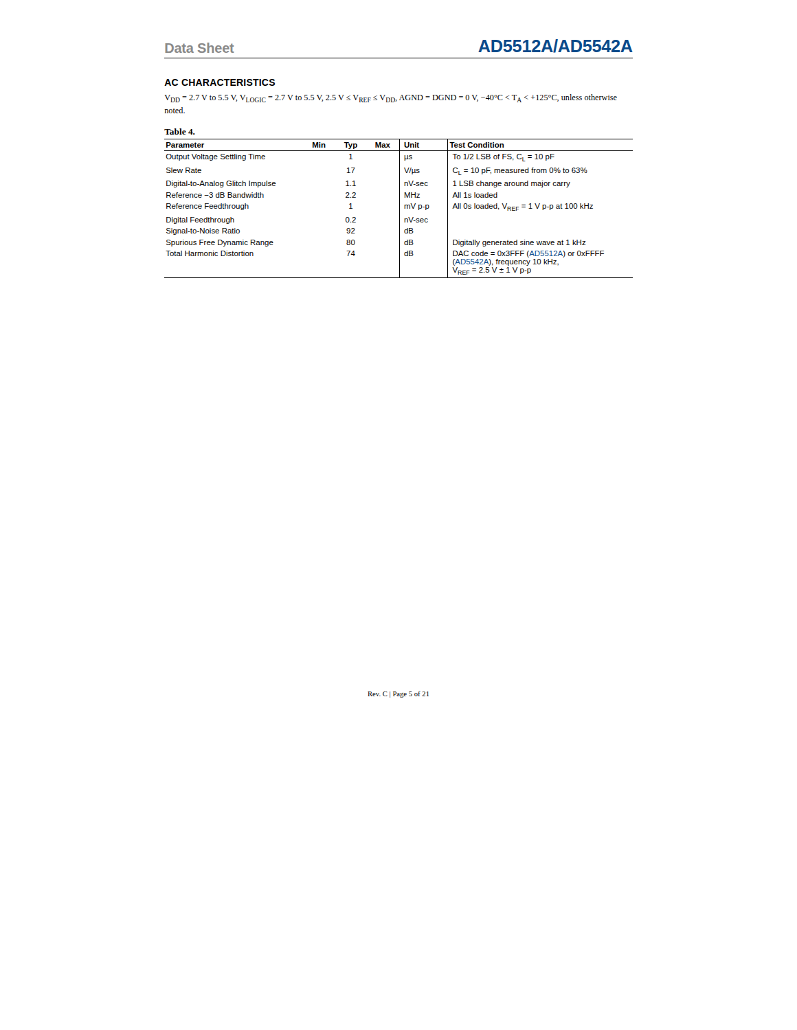Data Sheet
AD5512A/AD5542A
AC CHARACTERISTICS
VDD = 2.7 V to 5.5 V, VLOGIC = 2.7 V to 5.5 V, 2.5 V ≤ VREF ≤ VDD, AGND = DGND = 0 V, −40°C < TA < +125°C, unless otherwise noted.
Table 4.
| Parameter | Min | Typ | Max | Unit | Test Condition |
| --- | --- | --- | --- | --- | --- |
| Output Voltage Settling Time | | 1 | | µs | To 1/2 LSB of FS, C L = 10 pF |
| Slew Rate | | 17 | | V/µs | C L = 10 pF, measured from 0% to 63% |
| Digital-to-Analog Glitch Impulse | | 1.1 | | nV-sec | 1 LSB change around major carry |
| Reference −3 dB Bandwidth | | 2.2 | | MHz | All 1s loaded |
| Reference Feedthrough | | 1 | | mV p-p | All 0s loaded, V REF = 1 V p-p at 100 kHz |
| Digital Feedthrough | | 0.2 | | nV-sec | |
| Signal-to-Noise Ratio | | 92 | | dB | |
| Spurious Free Dynamic Range | | 80 | | dB | Digitally generated sine wave at 1 kHz |
| Total Harmonic Distortion | | 74 | | dB | DAC code = 0x3FFF ( AD5512A ) or 0xFFFF ( AD5542A ), frequency 10 kHz, V REF = 2.5 V ± 1 V p-p |
Rev. C | Page 5 of 21